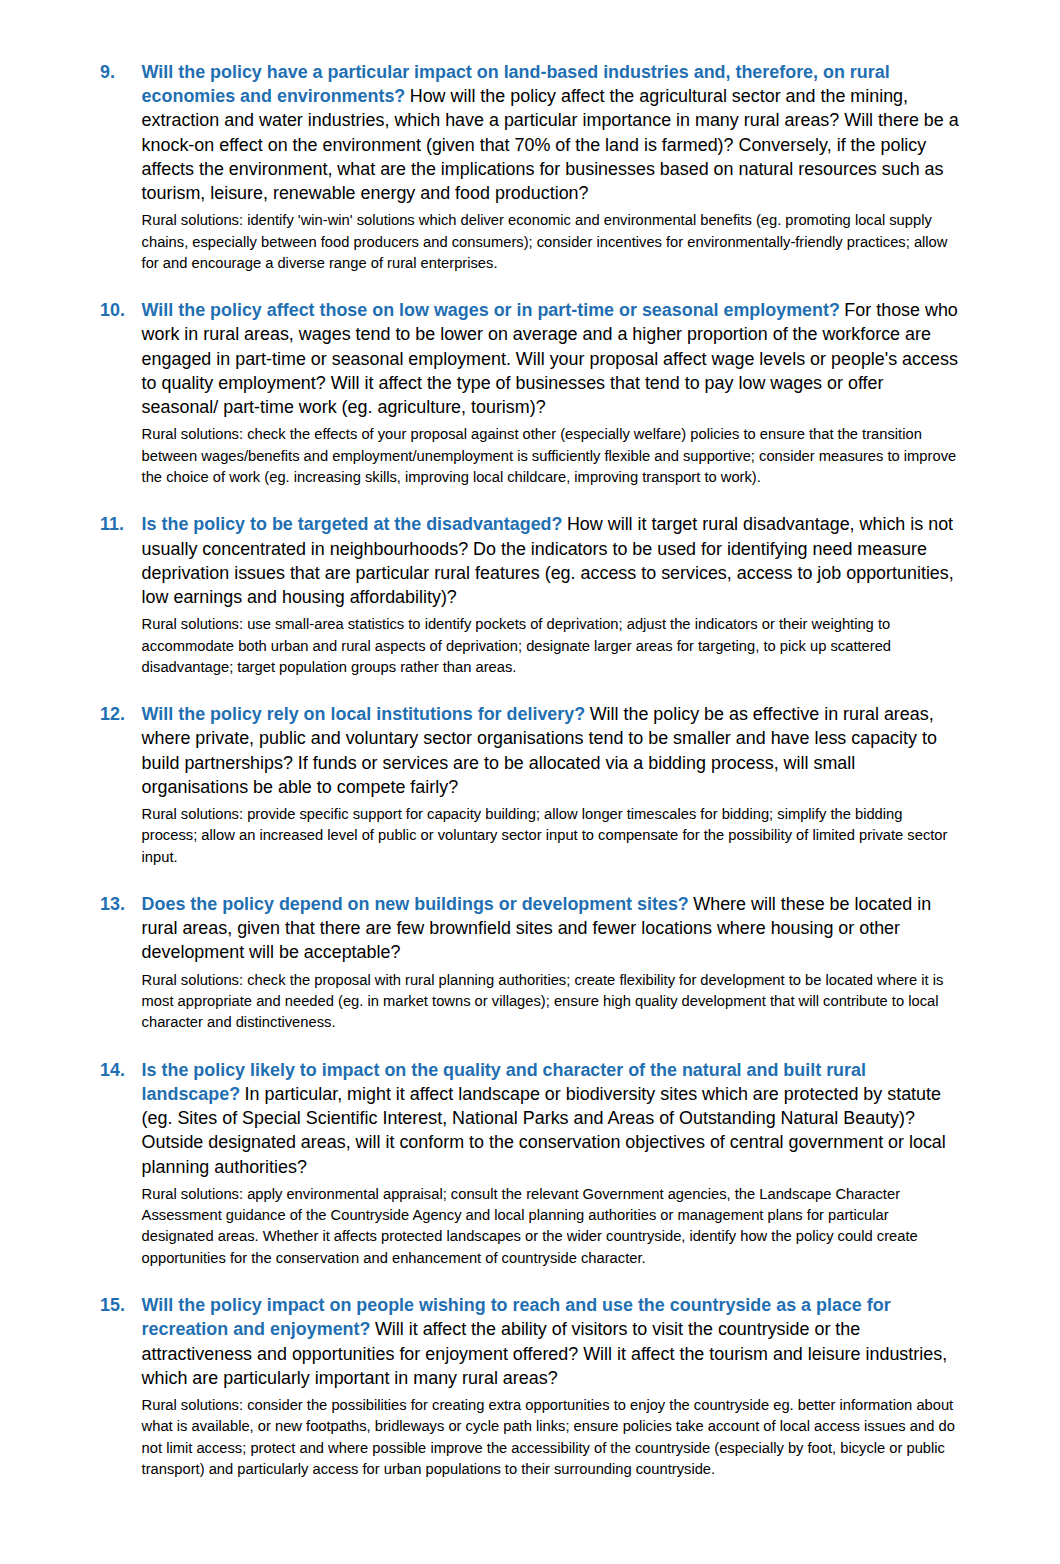Will the policy have a particular impact on land-based industries and, therefore, on rural economies and environments? How will the policy affect the agricultural sector and the mining, extraction and water industries, which have a particular importance in many rural areas? Will there be a knock-on effect on the environment (given that 70% of the land is farmed)? Conversely, if the policy affects the environment, what are the implications for businesses based on natural resources such as tourism, leisure, renewable energy and food production?
Rural solutions: identify 'win-win' solutions which deliver economic and environmental benefits (eg. promoting local supply chains, especially between food producers and consumers); consider incentives for environmentally-friendly practices; allow for and encourage a diverse range of rural enterprises.
Will the policy affect those on low wages or in part-time or seasonal employment? For those who work in rural areas, wages tend to be lower on average and a higher proportion of the workforce are engaged in part-time or seasonal employment. Will your proposal affect wage levels or people's access to quality employment? Will it affect the type of businesses that tend to pay low wages or offer seasonal/ part-time work (eg. agriculture, tourism)?
Rural solutions: check the effects of your proposal against other (especially welfare) policies to ensure that the transition between wages/benefits and employment/unemployment is sufficiently flexible and supportive; consider measures to improve the choice of work (eg. increasing skills, improving local childcare, improving transport to work).
Is the policy to be targeted at the disadvantaged? How will it target rural disadvantage, which is not usually concentrated in neighbourhoods? Do the indicators to be used for identifying need measure deprivation issues that are particular rural features (eg. access to services, access to job opportunities, low earnings and housing affordability)?
Rural solutions: use small-area statistics to identify pockets of deprivation; adjust the indicators or their weighting to accommodate both urban and rural aspects of deprivation; designate larger areas for targeting, to pick up scattered disadvantage; target population groups rather than areas.
Will the policy rely on local institutions for delivery? Will the policy be as effective in rural areas, where private, public and voluntary sector organisations tend to be smaller and have less capacity to build partnerships? If funds or services are to be allocated via a bidding process, will small organisations be able to compete fairly?
Rural solutions: provide specific support for capacity building; allow longer timescales for bidding; simplify the bidding process; allow an increased level of public or voluntary sector input to compensate for the possibility of limited private sector input.
Does the policy depend on new buildings or development sites? Where will these be located in rural areas, given that there are few brownfield sites and fewer locations where housing or other development will be acceptable?
Rural solutions: check the proposal with rural planning authorities; create flexibility for development to be located where it is most appropriate and needed (eg. in market towns or villages); ensure high quality development that will contribute to local character and distinctiveness.
Is the policy likely to impact on the quality and character of the natural and built rural landscape? In particular, might it affect landscape or biodiversity sites which are protected by statute (eg. Sites of Special Scientific Interest, National Parks and Areas of Outstanding Natural Beauty)? Outside designated areas, will it conform to the conservation objectives of central government or local planning authorities?
Rural solutions: apply environmental appraisal; consult the relevant Government agencies, the Landscape Character Assessment guidance of the Countryside Agency and local planning authorities or management plans for particular designated areas. Whether it affects protected landscapes or the wider countryside, identify how the policy could create opportunities for the conservation and enhancement of countryside character.
Will the policy impact on people wishing to reach and use the countryside as a place for recreation and enjoyment? Will it affect the ability of visitors to visit the countryside or the attractiveness and opportunities for enjoyment offered? Will it affect the tourism and leisure industries, which are particularly important in many rural areas?
Rural solutions: consider the possibilities for creating extra opportunities to enjoy the countryside eg. better information about what is available, or new footpaths, bridleways or cycle path links; ensure policies take account of local access issues and do not limit access; protect and where possible improve the accessibility of the countryside (especially by foot, bicycle or public transport) and particularly access for urban populations to their surrounding countryside.